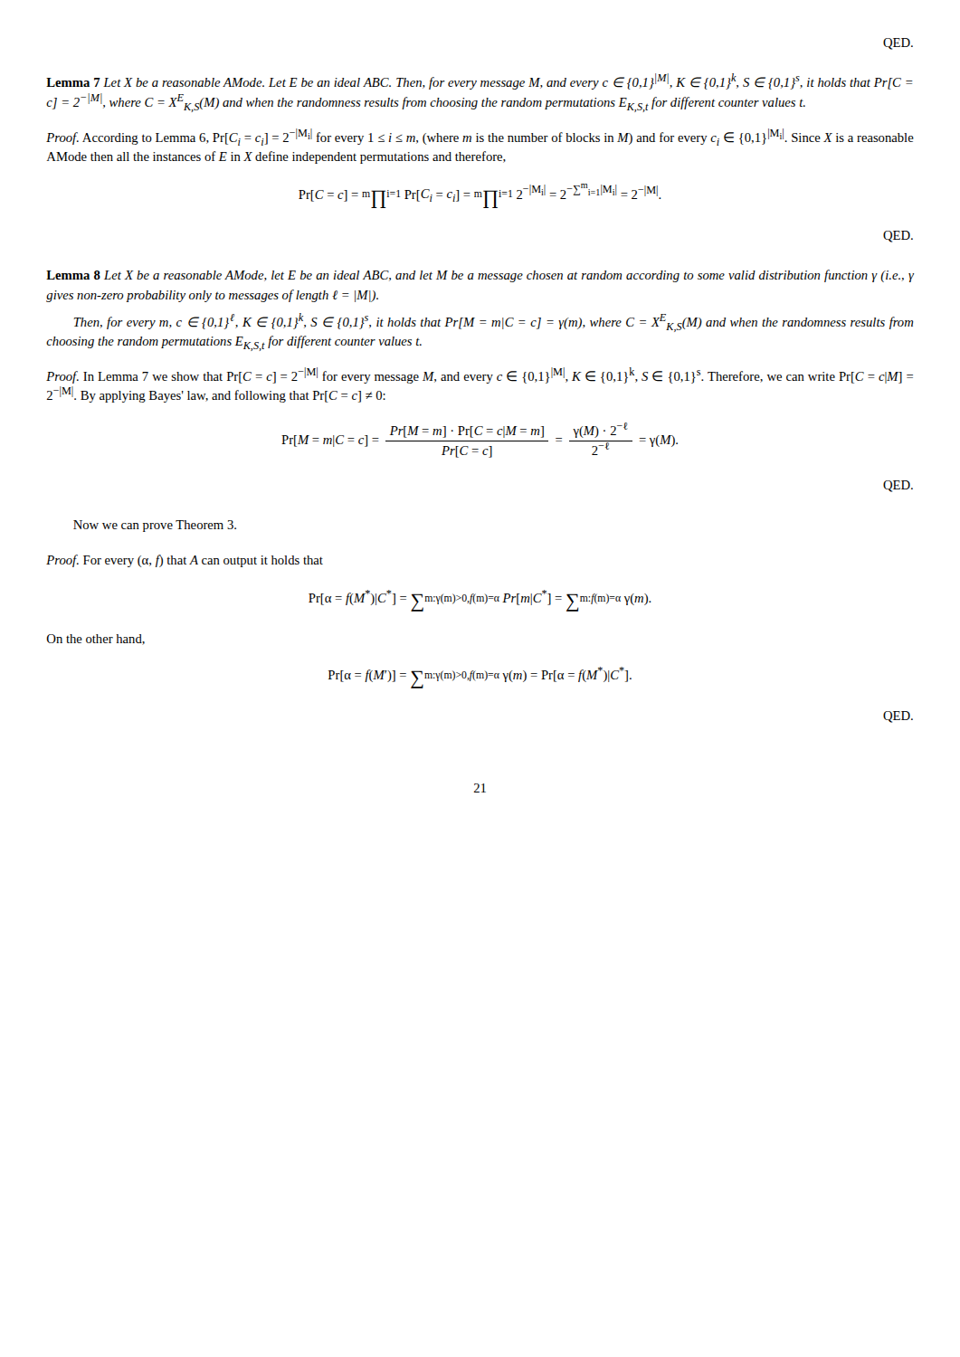QED.
Lemma 7 Let X be a reasonable AMode. Let E be an ideal ABC. Then, for every message M, and every c ∈ {0,1}|M|, K ∈ {0,1}k, S ∈ {0,1}s, it holds that Pr[C = c] = 2−|M|, where C = XEK,S(M) and when the randomness results from choosing the random permutations EK,S,t for different counter values t.
Proof. According to Lemma 6, Pr[Ci = ci] = 2−|Mi| for every 1 ≤ i ≤ m, (where m is the number of blocks in M) and for every ci ∈ {0,1}|Mi|. Since X is a reasonable AMode then all the instances of E in X define independent permutations and therefore,
Pr[C = c] = m∏i=1 Pr[Ci = ci] = m∏i=1 2−|Mi| = 2−∑mi=1|Mi| = 2−|M|.
QED.
Lemma 8 Let X be a reasonable AMode, let E be an ideal ABC, and let M be a message chosen at random according to some valid distribution function γ (i.e., γ gives non-zero probability only to messages of length ℓ = |M|).
Then, for every m, c ∈ {0,1}ℓ, K ∈ {0,1}k, S ∈ {0,1}s, it holds that Pr[M = m|C = c] = γ(m), where C = XEK,S(M) and when the randomness results from choosing the random permutations EK,S,t for different counter values t.
Proof. In Lemma 7 we show that Pr[C = c] = 2−|M| for every message M, and every c ∈ {0,1}|M|, K ∈ {0,1}k, S ∈ {0,1}s. Therefore, we can write Pr[C = c|M] = 2−|M|. By applying Bayes' law, and following that Pr[C = c] ≠ 0:
Pr[M = m|C = c] = Pr[M = m] · Pr[C = c|M = m] Pr[C = c] = γ(M) · 2−ℓ 2−ℓ = γ(M).
QED.
Now we can prove Theorem 3.
Proof. For every (α, f) that A can output it holds that
Pr[α = f(M*)|C*] = ∑m:γ(m)>0, f(m)=α Pr[m|C*] = ∑m:f(m)=α γ(m).
On the other hand,
Pr[α = f(M′)] = ∑m:γ(m)>0, f(m)=α γ(m) = Pr[α = f(M*)|C*].
QED.
21